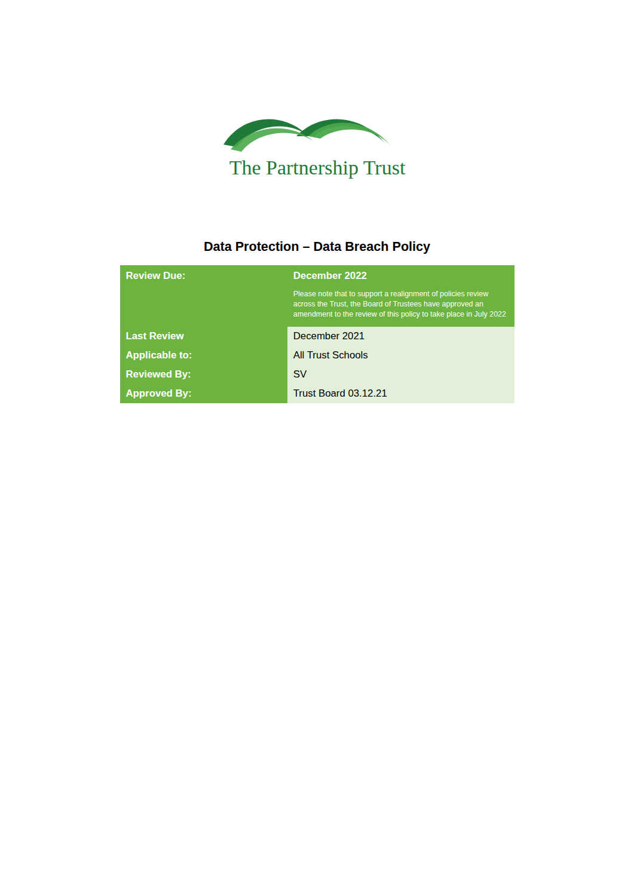The Partnership Trust
Data Protection – Data Breach Policy
| Review Due: | December 2022 Please note that to support a realignment of policies review across the Trust, the Board of Trustees have approved an amendment to the review of this policy to take place in July 2022 |
| Last Review | December 2021 |
| Applicable to: | All Trust Schools |
| Reviewed By: | SV |
| Approved By: | Trust Board 03.12.21 |